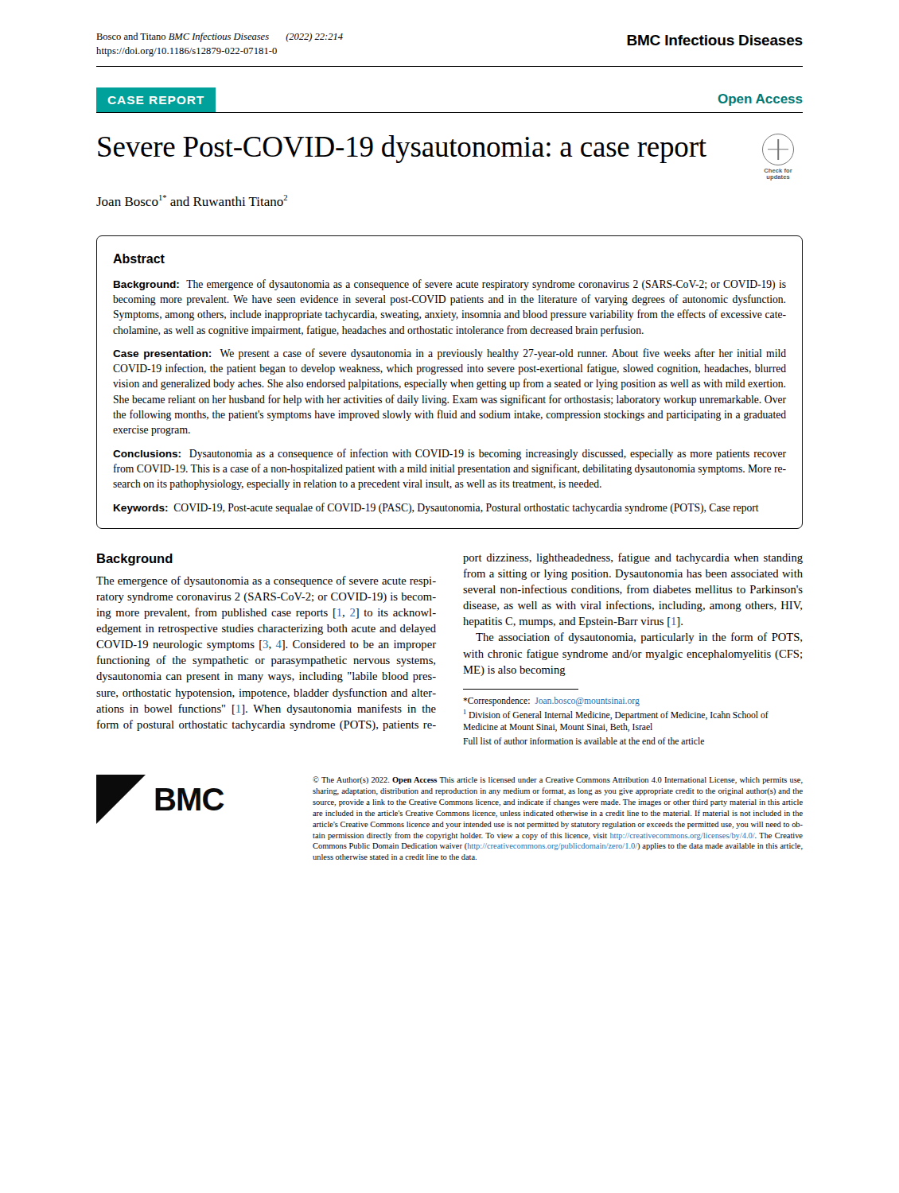Bosco and Titano BMC Infectious Diseases (2022) 22:214
https://doi.org/10.1186/s12879-022-07181-0
BMC Infectious Diseases
Case Report
Open Access
Severe Post-COVID-19 dysautonomia: a case report
Check for
updates
Joan Bosco1* and Ruwanthi Titano2
Abstract
Background: The emergence of dysautonomia as a consequence of severe acute respiratory syndrome coronavirus 2 (SARS-CoV-2; or COVID-19) is becoming more prevalent. We have seen evidence in several post-COVID patients and in the literature of varying degrees of autonomic dysfunction. Symptoms, among others, include inappropriate tachycardia, sweating, anxiety, insomnia and blood pressure variability from the effects of excessive catecholamine, as well as cognitive impairment, fatigue, headaches and orthostatic intolerance from decreased brain perfusion.
Case presentation: We present a case of severe dysautonomia in a previously healthy 27-year-old runner. About five weeks after her initial mild COVID-19 infection, the patient began to develop weakness, which progressed into severe post-exertional fatigue, slowed cognition, headaches, blurred vision and generalized body aches. She also endorsed palpitations, especially when getting up from a seated or lying position as well as with mild exertion. She became reliant on her husband for help with her activities of daily living. Exam was significant for orthostasis; laboratory workup unremarkable. Over the following months, the patient's symptoms have improved slowly with fluid and sodium intake, compression stockings and participating in a graduated exercise program.
Conclusions: Dysautonomia as a consequence of infection with COVID-19 is becoming increasingly discussed, especially as more patients recover from COVID-19. This is a case of a non-hospitalized patient with a mild initial presentation and significant, debilitating dysautonomia symptoms. More research on its pathophysiology, especially in relation to a precedent viral insult, as well as its treatment, is needed.
Keywords: COVID-19, Post-acute sequalae of COVID-19 (PASC), Dysautonomia, Postural orthostatic tachycardia syndrome (POTS), Case report
Background
The emergence of dysautonomia as a consequence of severe acute respiratory syndrome coronavirus 2 (SARS-CoV-2; or COVID-19) is becoming more prevalent, from published case reports [1, 2] to its acknowledgement in retrospective studies characterizing both acute and delayed COVID-19 neurologic symptoms [3, 4]. Considered to be an improper functioning of the sympathetic or parasympathetic nervous systems, dysautonomia can present in many ways, including "labile blood pressure, orthostatic hypotension, impotence, bladder dysfunction and alterations in bowel functions" [1]. When dysautonomia manifests in the form of postural orthostatic tachycardia syndrome (POTS), patients report dizziness, lightheadedness, fatigue and tachycardia when standing from a sitting or lying position. Dysautonomia has been associated with several non-infectious conditions, from diabetes mellitus to Parkinson's disease, as well as with viral infections, including, among others, HIV, hepatitis C, mumps, and Epstein-Barr virus [1].
The association of dysautonomia, particularly in the form of POTS, with chronic fatigue syndrome and/or myalgic encephalomyelitis (CFS; ME) is also becoming
*Correspondence: Joan.bosco@mountsinai.org
1 Division of General Internal Medicine, Department of Medicine, Icahn School of Medicine at Mount Sinai, Mount Sinai, Beth, Israel
Full list of author information is available at the end of the article
BMC
© The Author(s) 2022. Open Access This article is licensed under a Creative Commons Attribution 4.0 International License, which permits use, sharing, adaptation, distribution and reproduction in any medium or format, as long as you give appropriate credit to the original author(s) and the source, provide a link to the Creative Commons licence, and indicate if changes were made. The images or other third party material in this article are included in the article's Creative Commons licence, unless indicated otherwise in a credit line to the material. If material is not included in the article's Creative Commons licence and your intended use is not permitted by statutory regulation or exceeds the permitted use, you will need to obtain permission directly from the copyright holder. To view a copy of this licence, visit http://creativecommons.org/licenses/by/4.0/. The Creative Commons Public Domain Dedication waiver (http://creativecommons.org/publicdomain/zero/1.0/) applies to the data made available in this article, unless otherwise stated in a credit line to the data.